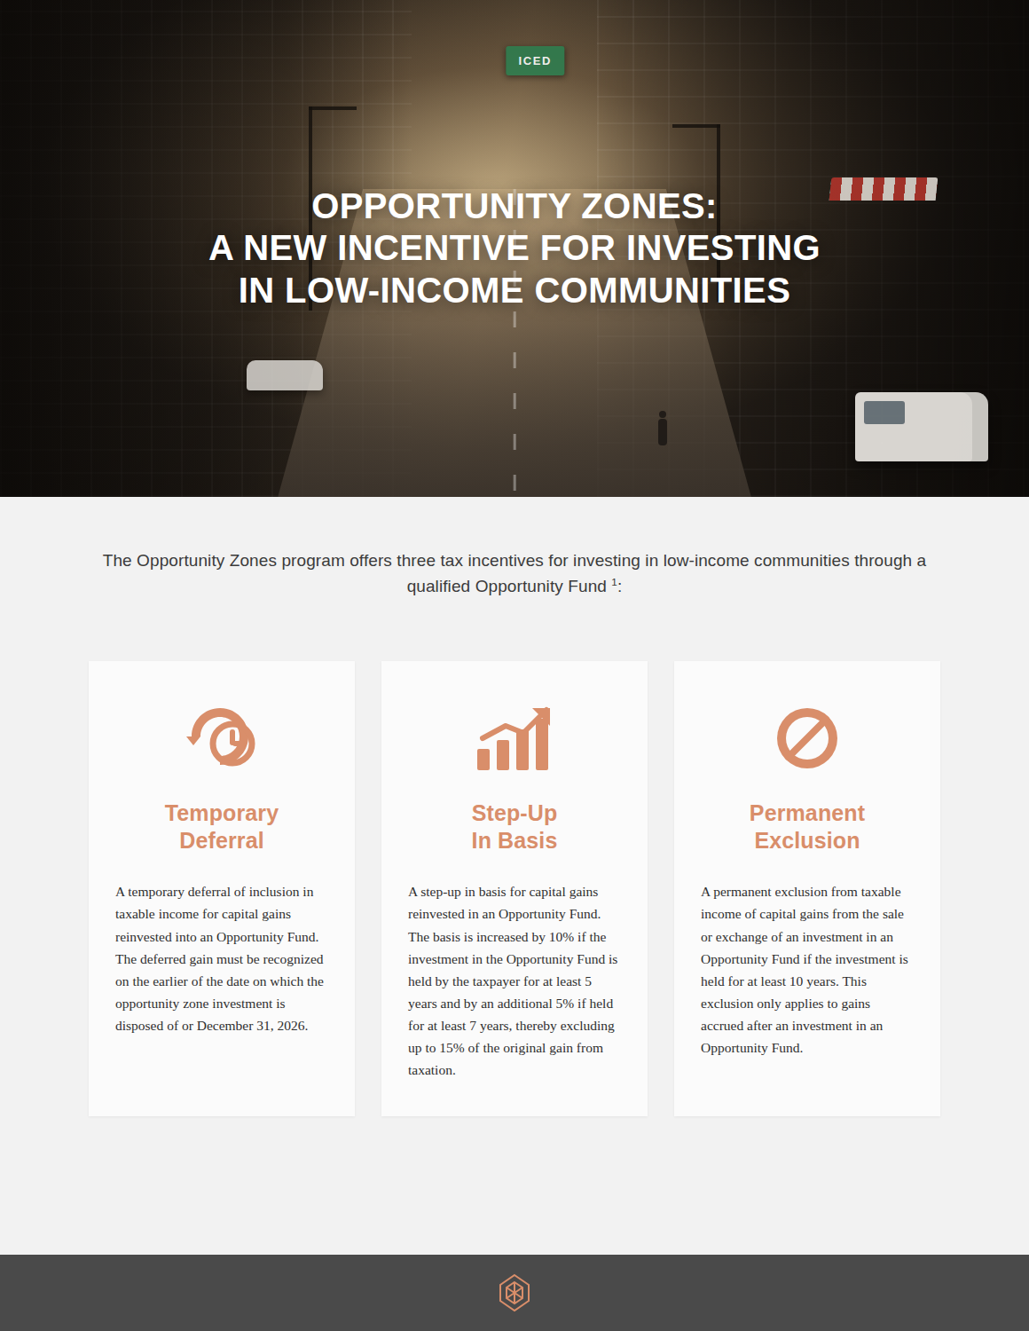ICED
OPPORTUNITY ZONES:
A NEW INCENTIVE FOR INVESTING
IN LOW-INCOME COMMUNITIES
The Opportunity Zones program offers three tax incentives for investing in low-income communities through a qualified Opportunity Fund 1:
Temporary
Deferral
A temporary deferral of inclusion in taxable income for capital gains reinvested into an Opportunity Fund. The deferred gain must be recognized on the earlier of the date on which the opportunity zone investment is disposed of or December 31, 2026.
Step-Up
In Basis
A step-up in basis for capital gains reinvested in an Opportunity Fund. The basis is increased by 10% if the investment in the Opportunity Fund is held by the taxpayer for at least 5 years and by an additional 5% if held for at least 7 years, thereby excluding up to 15% of the original gain from taxation.
Permanent
Exclusion
A permanent exclusion from taxable income of capital gains from the sale or exchange of an investment in an Opportunity Fund if the investment is held for at least 10 years. This exclusion only applies to gains accrued after an investment in an Opportunity Fund.